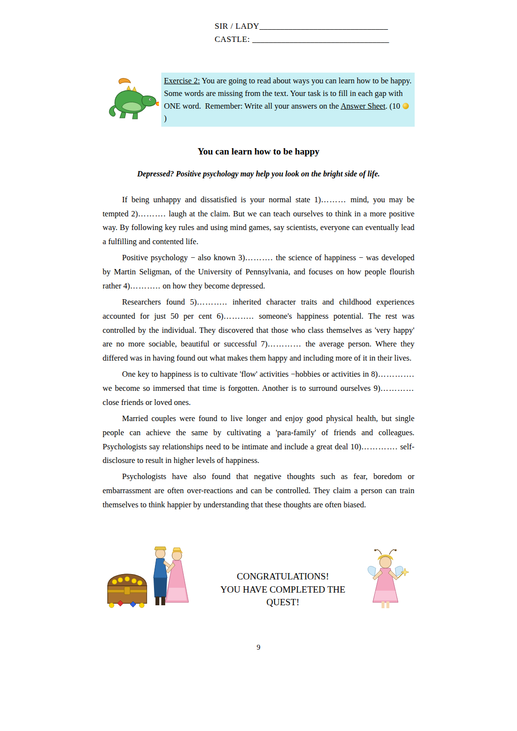SIR / LADY_______________________________
CASTLE: _________________________________
Exercise 2: You are going to read about ways you can learn how to be happy. Some words are missing from the text. Your task is to fill in each gap with ONE word. Remember: Write all your answers on the Answer Sheet. (10 )
You can learn how to be happy
Depressed? Positive psychology may help you look on the bright side of life.
If being unhappy and dissatisfied is your normal state 1)……… mind, you may be tempted 2)………. laugh at the claim. But we can teach ourselves to think in a more positive way. By following key rules and using mind games, say scientists, everyone can eventually lead a fulfilling and contented life.
Positive psychology − also known 3)………. the science of happiness − was developed by Martin Seligman, of the University of Pennsylvania, and focuses on how people flourish rather 4)……….. on how they become depressed.
Researchers found 5)……….. inherited character traits and childhood experiences accounted for just 50 per cent 6)……….. someone's happiness potential. The rest was controlled by the individual. They discovered that those who class themselves as 'very happy' are no more sociable, beautiful or successful 7)………… the average person. Where they differed was in having found out what makes them happy and including more of it in their lives.
One key to happiness is to cultivate 'flow' activities −hobbies or activities in 8)…………. we become so immersed that time is forgotten. Another is to surround ourselves 9)………… close friends or loved ones.
Married couples were found to live longer and enjoy good physical health, but single people can achieve the same by cultivating a 'para-family' of friends and colleagues. Psychologists say relationships need to be intimate and include a great deal 10)…………. self-disclosure to result in higher levels of happiness.
Psychologists have also found that negative thoughts such as fear, boredom or embarrassment are often over-reactions and can be controlled. They claim a person can train themselves to think happier by understanding that these thoughts are often biased.
CONGRATULATIONS!
YOU HAVE COMPLETED THE QUEST!
9